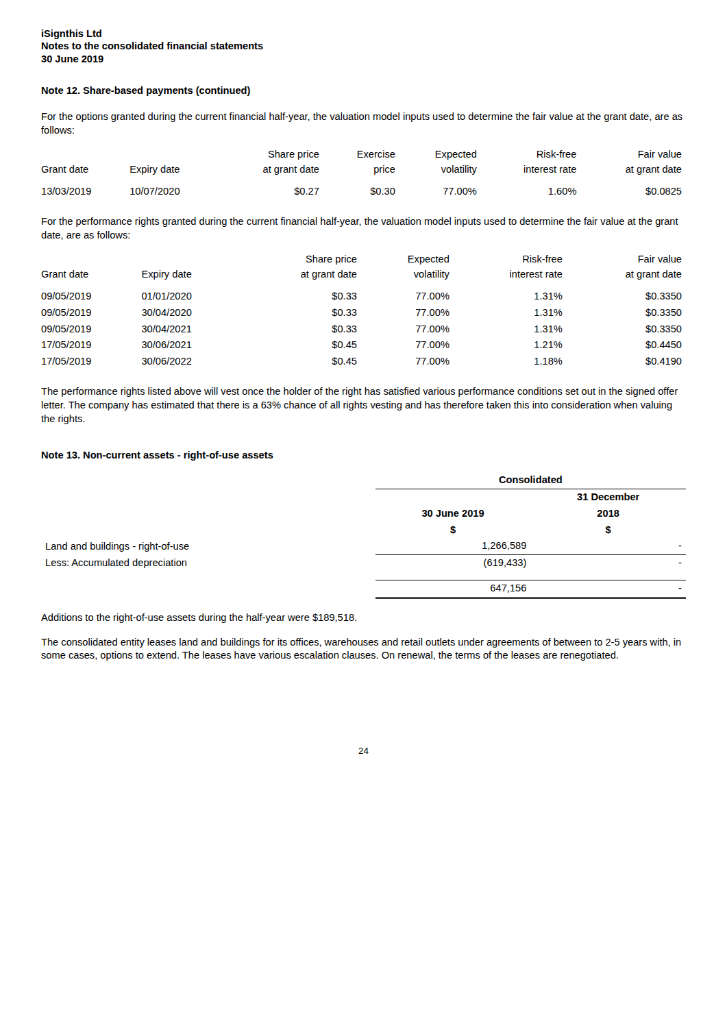iSignthis Ltd
Notes to the consolidated financial statements
30 June 2019
Note 12. Share-based payments (continued)
For the options granted during the current financial half-year, the valuation model inputs used to determine the fair value at the grant date, are as follows:
| | | Share price | Exercise | Expected | Risk-free | Fair value |
| --- | --- | --- | --- | --- | --- | --- |
| Grant date | Expiry date | at grant date | price | volatility | interest rate | at grant date |
| 13/03/2019 | 10/07/2020 | $0.27 | $0.30 | 77.00% | 1.60% | $0.0825 |
For the performance rights granted during the current financial half-year, the valuation model inputs used to determine the fair value at the grant date, are as follows:
| | | Share price | Expected | Risk-free | Fair value |
| --- | --- | --- | --- | --- | --- |
| Grant date | Expiry date | at grant date | volatility | interest rate | at grant date |
| 09/05/2019 | 01/01/2020 | $0.33 | 77.00% | 1.31% | $0.3350 |
| 09/05/2019 | 30/04/2020 | $0.33 | 77.00% | 1.31% | $0.3350 |
| 09/05/2019 | 30/04/2021 | $0.33 | 77.00% | 1.31% | $0.3350 |
| 17/05/2019 | 30/06/2021 | $0.45 | 77.00% | 1.21% | $0.4450 |
| 17/05/2019 | 30/06/2022 | $0.45 | 77.00% | 1.18% | $0.4190 |
The performance rights listed above will vest once the holder of the right has satisfied various performance conditions set out in the signed offer letter. The company has estimated that there is a 63% chance of all rights vesting and has therefore taken this into consideration when valuing the rights.
Note 13. Non-current assets - right-of-use assets
| | Consolidated |
| --- | --- |
| | | 31 December |
| | 30 June 2019 | 2018 |
| | $ | $ |
| Land and buildings - right-of-use | 1,266,589 | - |
| Less: Accumulated depreciation | (619,433) | - |
| | 647,156 | - |
Additions to the right-of-use assets during the half-year were $189,518.
The consolidated entity leases land and buildings for its offices, warehouses and retail outlets under agreements of between to 2-5 years with, in some cases, options to extend. The leases have various escalation clauses. On renewal, the terms of the leases are renegotiated.
24